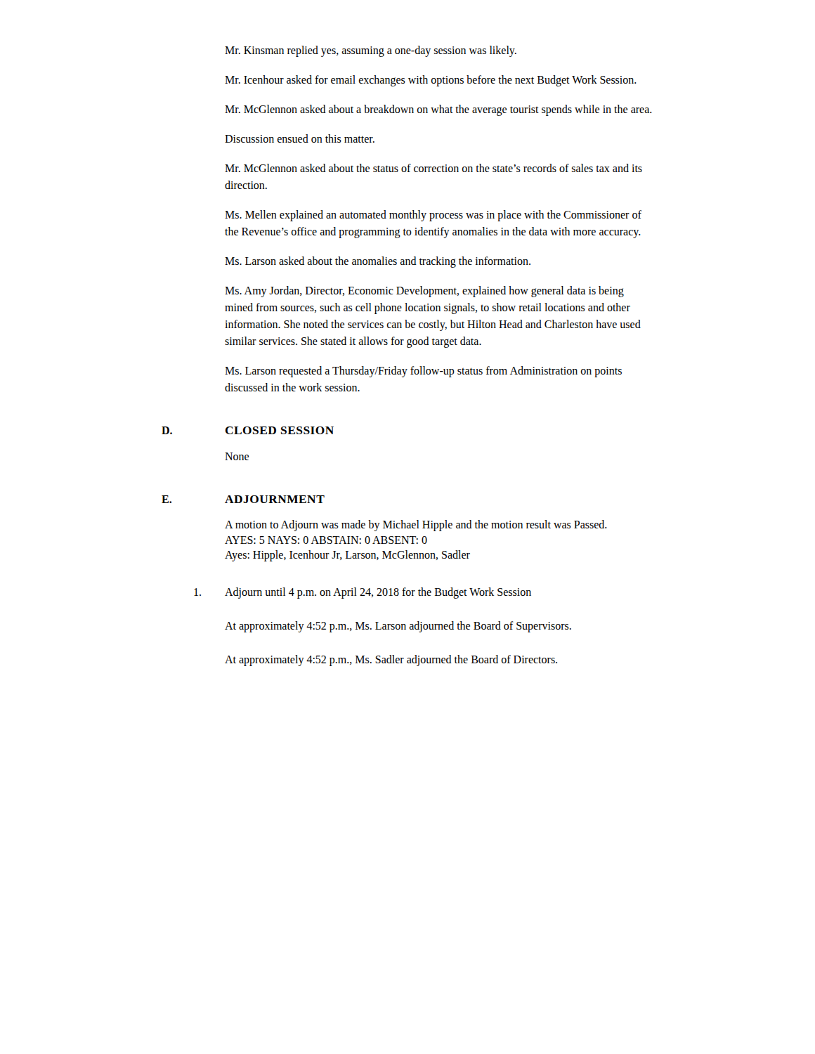Mr. Kinsman replied yes, assuming a one-day session was likely.
Mr. Icenhour asked for email exchanges with options before the next Budget Work Session.
Mr. McGlennon asked about a breakdown on what the average tourist spends while in the area.
Discussion ensued on this matter.
Mr. McGlennon asked about the status of correction on the state’s records of sales tax and its direction.
Ms. Mellen explained an automated monthly process was in place with the Commissioner of the Revenue’s office and programming to identify anomalies in the data with more accuracy.
Ms. Larson asked about the anomalies and tracking the information.
Ms. Amy Jordan, Director, Economic Development, explained how general data is being mined from sources, such as cell phone location signals, to show retail locations and other information. She noted the services can be costly, but Hilton Head and Charleston have used similar services. She stated it allows for good target data.
Ms. Larson requested a Thursday/Friday follow-up status from Administration on points discussed in the work session.
D. CLOSED SESSION
None
E. ADJOURNMENT
A motion to Adjourn was made by Michael Hipple and the motion result was Passed.
AYES: 5 NAYS: 0 ABSTAIN: 0 ABSENT: 0
Ayes: Hipple, Icenhour Jr, Larson, McGlennon, Sadler
1.
Adjourn until 4 p.m. on April 24, 2018 for the Budget Work Session
At approximately 4:52 p.m., Ms. Larson adjourned the Board of Supervisors.
At approximately 4:52 p.m., Ms. Sadler adjourned the Board of Directors.